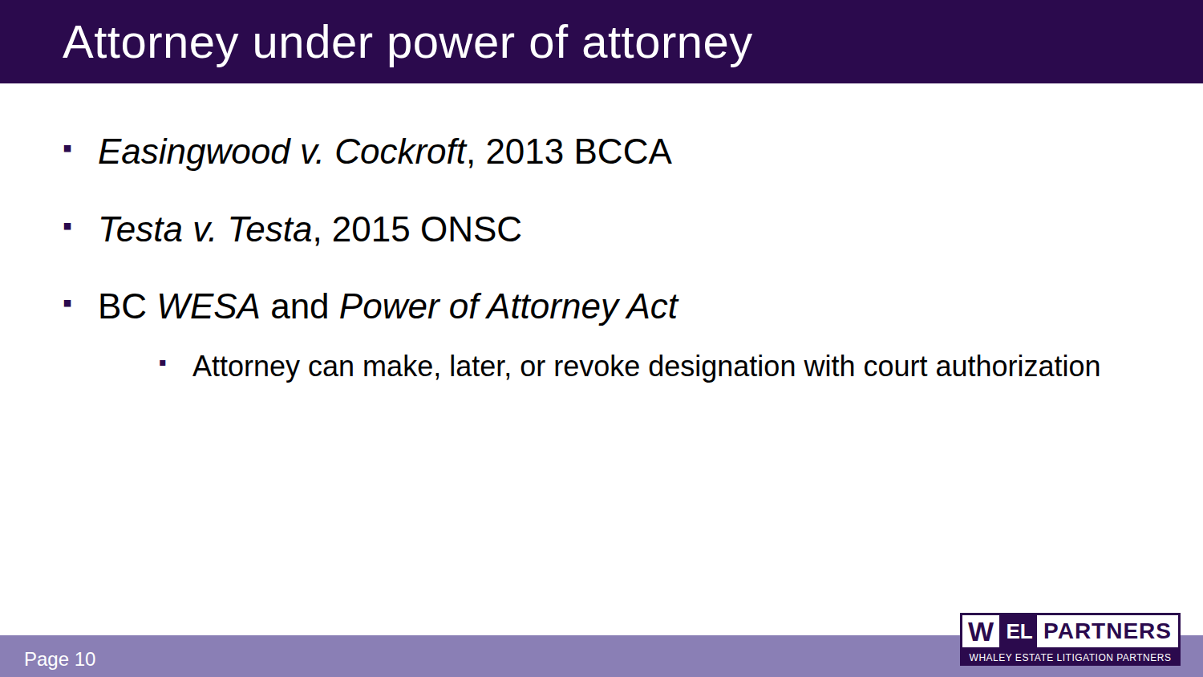Attorney under power of attorney
Easingwood v. Cockroft, 2013 BCCA
Testa v. Testa, 2015 ONSC
BC WESA and Power of Attorney Act
Attorney can make, later, or revoke designation with court authorization
Page 10
W
EL
PARTNERS
WHALEY ESTATE LITIGATION PARTNERS